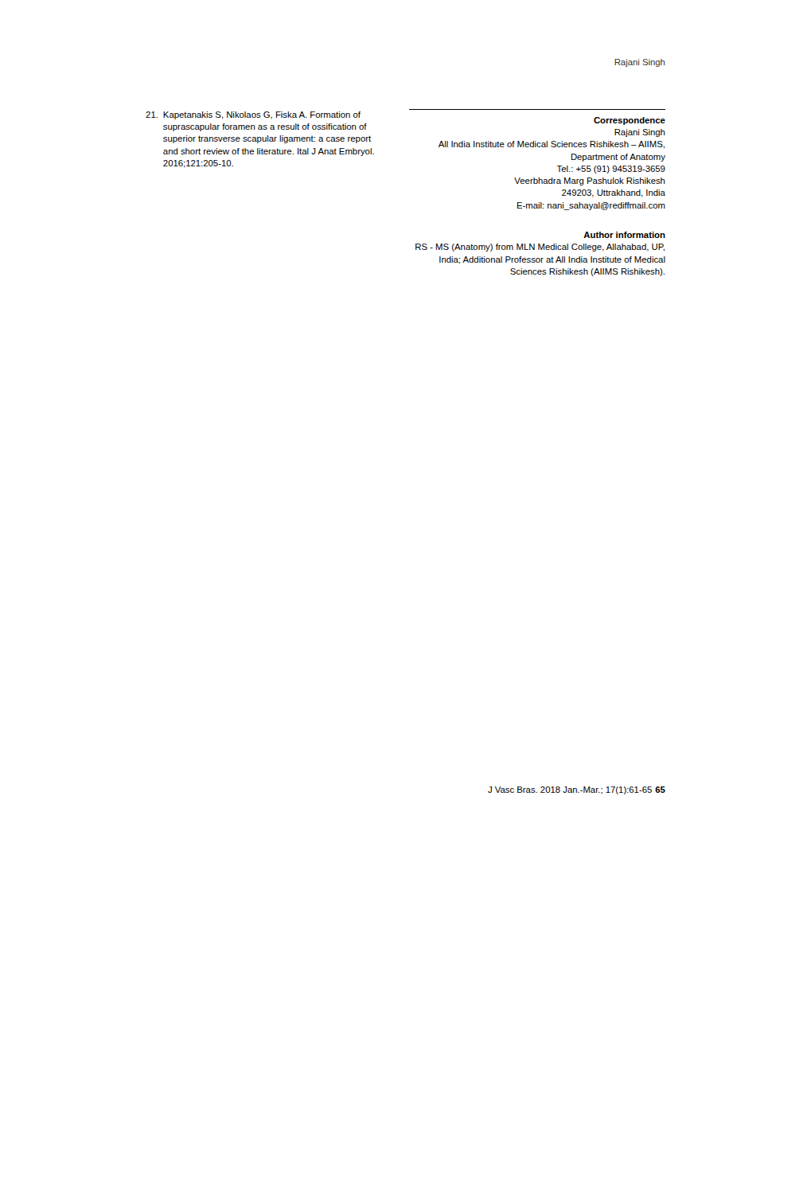Rajani Singh
21.
Kapetanakis S, Nikolaos G, Fiska A. Formation of suprascapular foramen as a result of ossification of superior transverse scapular ligament: a case report and short review of the literature. Ital J Anat Embryol. 2016;121:205-10.
Correspondence
Rajani Singh
All India Institute of Medical Sciences Rishikesh – AIIMS, Department of Anatomy
Tel.: +55 (91) 945319-3659
Veerbhadra Marg Pashulok Rishikesh
249203, Uttrakhand, India
E-mail: nani_sahayal@rediffmail.com
Author information
RS - MS (Anatomy) from MLN Medical College, Allahabad, UP, India; Additional Professor at All India Institute of Medical Sciences Rishikesh (AIIMS Rishikesh).
J Vasc Bras. 2018 Jan.-Mar.; 17(1):61-6565